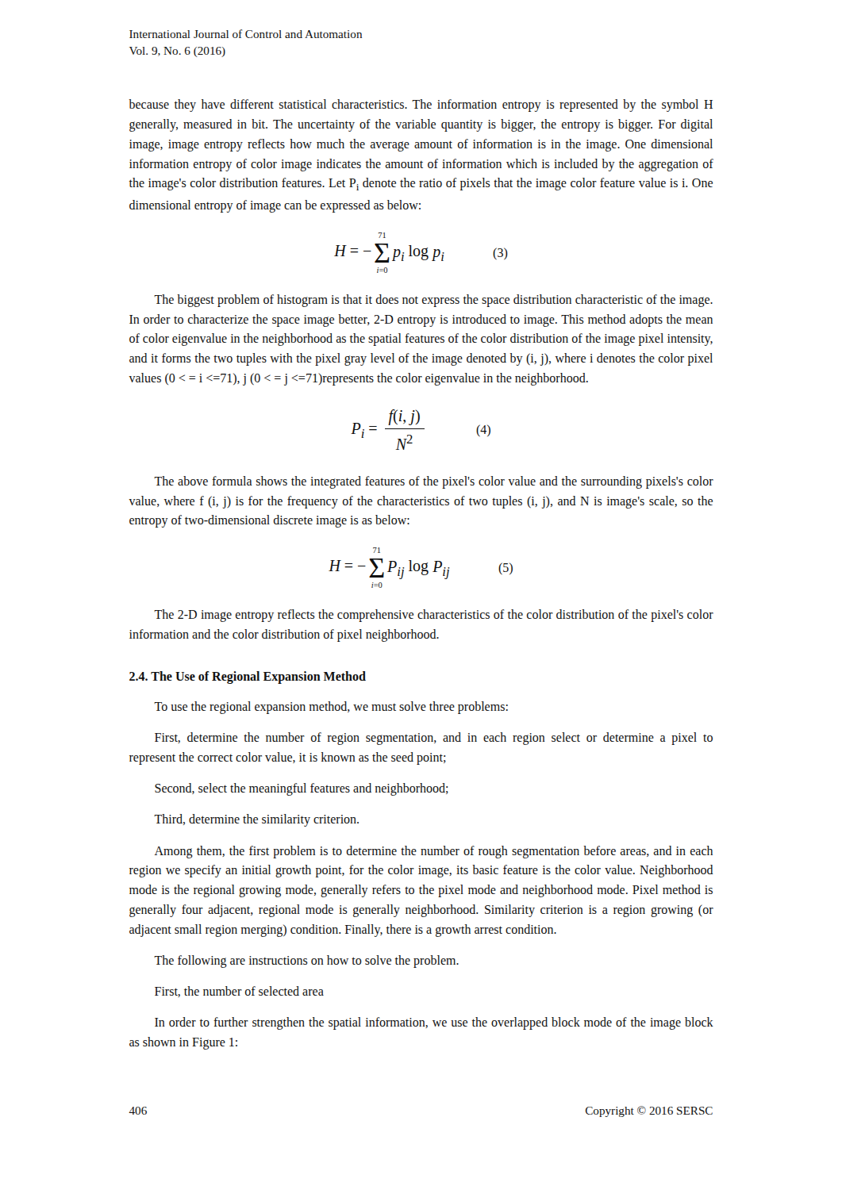International Journal of Control and Automation Vol. 9, No. 6 (2016)
because they have different statistical characteristics. The information entropy is represented by the symbol H generally, measured in bit. The uncertainty of the variable quantity is bigger, the entropy is bigger. For digital image, image entropy reflects how much the average amount of information is in the image. One dimensional information entropy of color image indicates the amount of information which is included by the aggregation of the image's color distribution features. Let Pi denote the ratio of pixels that the image color feature value is i. One dimensional entropy of image can be expressed as below:
H = −71 Σi=0 pi log pi (3)
The biggest problem of histogram is that it does not express the space distribution characteristic of the image. In order to characterize the space image better, 2-D entropy is introduced to image. This method adopts the mean of color eigenvalue in the neighborhood as the spatial features of the color distribution of the image pixel intensity, and it forms the two tuples with the pixel gray level of the image denoted by (i, j), where i denotes the color pixel values (0 < = i <=71), j (0 < = j <=71)represents the color eigenvalue in the neighborhood.
Pi = f(i, j) N2 (4)
The above formula shows the integrated features of the pixel's color value and the surrounding pixels's color value, where f (i, j) is for the frequency of the characteristics of two tuples (i, j), and N is image's scale, so the entropy of two-dimensional discrete image is as below:
H = −71 Σi=0 Pij log Pij (5)
The 2-D image entropy reflects the comprehensive characteristics of the color distribution of the pixel's color information and the color distribution of pixel neighborhood.
2.4. The Use of Regional Expansion Method
To use the regional expansion method, we must solve three problems:
First, determine the number of region segmentation, and in each region select or determine a pixel to represent the correct color value, it is known as the seed point;
Second, select the meaningful features and neighborhood;
Third, determine the similarity criterion.
Among them, the first problem is to determine the number of rough segmentation before areas, and in each region we specify an initial growth point, for the color image, its basic feature is the color value. Neighborhood mode is the regional growing mode, generally refers to the pixel mode and neighborhood mode. Pixel method is generally four adjacent, regional mode is generally neighborhood. Similarity criterion is a region growing (or adjacent small region merging) condition. Finally, there is a growth arrest condition.
The following are instructions on how to solve the problem.
First, the number of selected area
In order to further strengthen the spatial information, we use the overlapped block mode of the image block as shown in Figure 1:
406 Copyright © 2016 SERSC